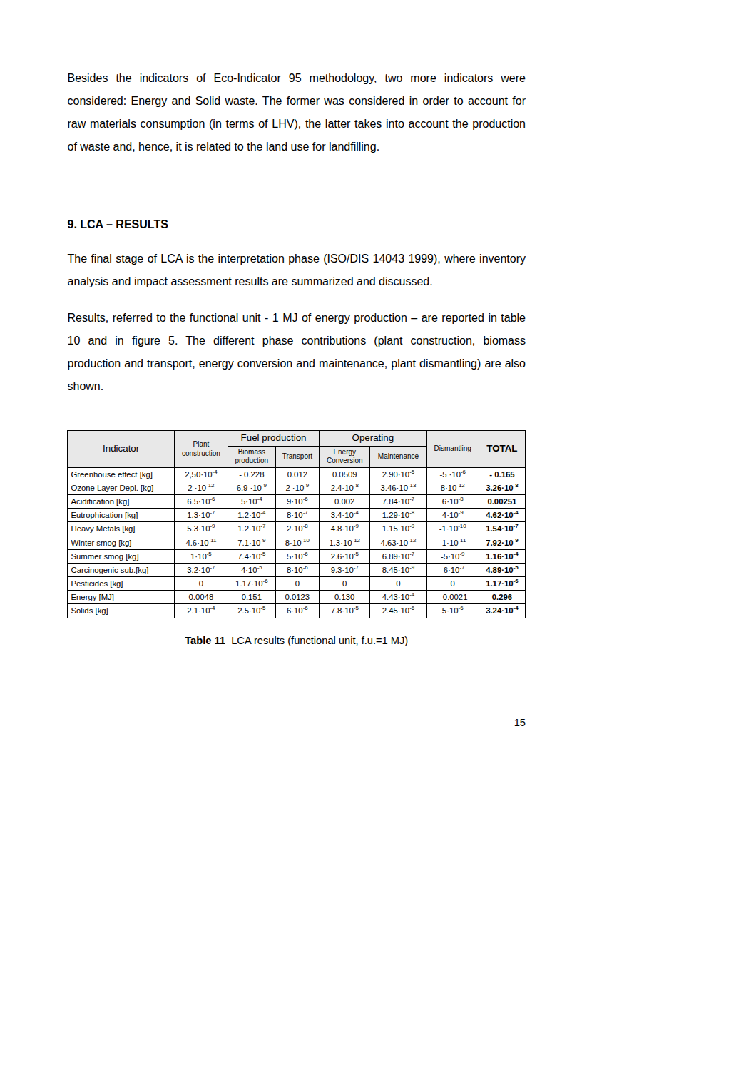Besides the indicators of Eco-Indicator 95 methodology, two more indicators were considered: Energy and Solid waste. The former was considered in order to account for raw materials consumption (in terms of LHV), the latter takes into account the production of waste and, hence, it is related to the land use for landfilling.
9. LCA – RESULTS
The final stage of LCA is the interpretation phase (ISO/DIS 14043 1999), where inventory analysis and impact assessment results are summarized and discussed.
Results, referred to the functional unit - 1 MJ of energy production – are reported in table 10 and in figure 5. The different phase contributions (plant construction, biomass production and transport, energy conversion and maintenance, plant dismantling) are also shown.
| Indicator | Plant construction | Fuel production | Operating | Dismantling | TOTAL |
| --- | --- | --- | --- | --- | --- |
| Biomass production | Transport | Energy Conversion | Maintenance |
| Greenhouse effect [kg] | 2,50·10 -4 | - 0.228 | 0.012 | 0.0509 | 2.90·10 -5 | -5 ·10 -6 | - 0.165 |
| Ozone Layer Depl. [kg] | 2 ·10 -12 | 6.9 ·10 -9 | 2 ·10 -9 | 2.4·10 -8 | 3.46·10 -13 | 8·10 -12 | 3.26·10 -8 |
| Acidification [kg] | 6.5·10 -6 | 5·10 -4 | 9·10 -6 | 0.002 | 7.84·10 -7 | 6·10 -8 | 0.00251 |
| Eutrophication [kg] | 1.3·10 -7 | 1.2·10 -4 | 8·10 -7 | 3.4·10 -4 | 1.29·10 -8 | 4·10 -9 | 4.62·10 -4 |
| Heavy Metals [kg] | 5.3·10 -9 | 1.2·10 -7 | 2·10 -8 | 4.8·10 -9 | 1.15·10 -9 | -1·10 -10 | 1.54·10 -7 |
| Winter smog [kg] | 4.6·10 -11 | 7.1·10 -9 | 8·10 -10 | 1.3·10 -12 | 4.63·10 -12 | -1·10 -11 | 7.92·10 -9 |
| Summer smog [kg] | 1·10 -5 | 7.4·10 -5 | 5·10 -6 | 2.6·10 -5 | 6.89·10 -7 | -5·10 -9 | 1.16·10 -4 |
| Carcinogenic sub.[kg] | 3.2·10 -7 | 4·10 -5 | 8·10 -6 | 9.3·10 -7 | 8.45·10 -9 | -6·10 -7 | 4.89·10 -5 |
| Pesticides [kg] | 0 | 1.17·10 -6 | 0 | 0 | 0 | 0 | 1.17·10 -6 |
| Energy [MJ] | 0.0048 | 0.151 | 0.0123 | 0.130 | 4.43·10 -4 | - 0.0021 | 0.296 |
| Solids [kg] | 2.1·10 -4 | 2.5·10 -5 | 6·10 -6 | 7.8·10 -5 | 2.45·10 -6 | 5·10 -6 | 3.24·10 -4 |
Table 11 LCA results (functional unit, f.u.=1 MJ)
15